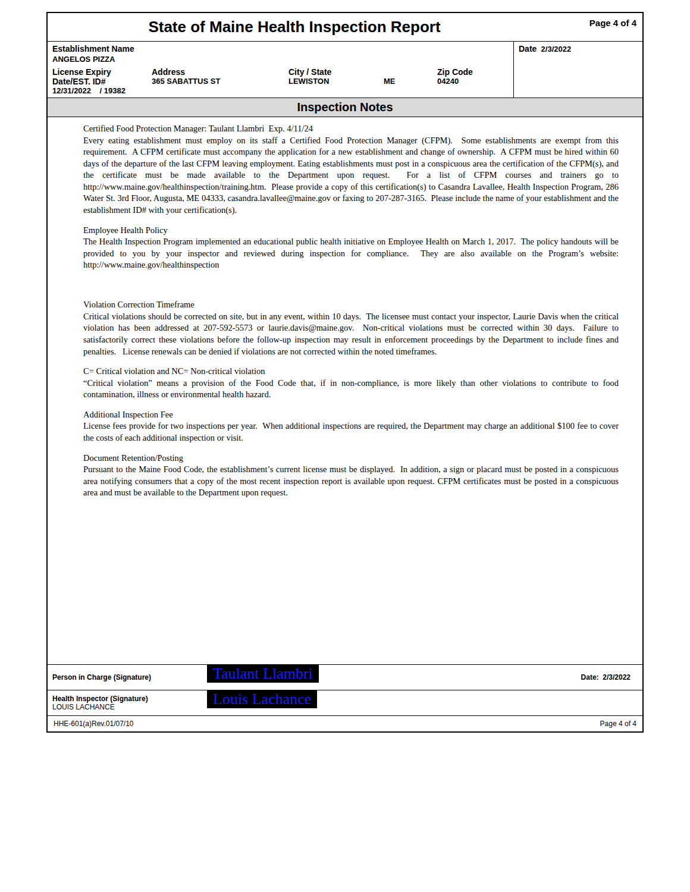State of Maine Health Inspection Report
Page 4 of 4
Establishment Name
ANGELOS PIZZA
License Expiry Date/EST. ID#
12/31/2022 / 19382
Address
365 SABATTUS ST
City / State
LEWISTON
ME
Zip Code
04240
Date 2/3/2022
Inspection Notes
Certified Food Protection Manager: Taulant Llambri Exp. 4/11/24
Every eating establishment must employ on its staff a Certified Food Protection Manager (CFPM). Some establishments are exempt from this requirement. A CFPM certificate must accompany the application for a new establishment and change of ownership. A CFPM must be hired within 60 days of the departure of the last CFPM leaving employment. Eating establishments must post in a conspicuous area the certification of the CFPM(s), and the certificate must be made available to the Department upon request. For a list of CFPM courses and trainers go to http://www.maine.gov/healthinspection/training.htm. Please provide a copy of this certification(s) to Casandra Lavallee, Health Inspection Program, 286 Water St. 3rd Floor, Augusta, ME 04333, casandra.lavallee@maine.gov or faxing to 207-287-3165. Please include the name of your establishment and the establishment ID# with your certification(s).
Employee Health Policy
The Health Inspection Program implemented an educational public health initiative on Employee Health on March 1, 2017. The policy handouts will be provided to you by your inspector and reviewed during inspection for compliance. They are also available on the Program’s website: http://www.maine.gov/healthinspection
Violation Correction Timeframe
Critical violations should be corrected on site, but in any event, within 10 days. The licensee must contact your inspector, Laurie Davis when the critical violation has been addressed at 207-592-5573 or laurie.davis@maine.gov. Non-critical violations must be corrected within 30 days. Failure to satisfactorily correct these violations before the follow-up inspection may result in enforcement proceedings by the Department to include fines and penalties. License renewals can be denied if violations are not corrected within the noted timeframes.
C= Critical violation and NC= Non-critical violation
“Critical violation” means a provision of the Food Code that, if in non-compliance, is more likely than other violations to contribute to food contamination, illness or environmental health hazard.
Additional Inspection Fee
License fees provide for two inspections per year. When additional inspections are required, the Department may charge an additional $100 fee to cover the costs of each additional inspection or visit.
Document Retention/Posting
Pursuant to the Maine Food Code, the establishment’s current license must be displayed. In addition, a sign or placard must be posted in a conspicuous area notifying consumers that a copy of the most recent inspection report is available upon request. CFPM certificates must be posted in a conspicuous area and must be available to the Department upon request.
Person in Charge (Signature)
Taulant Llambri
Date: 2/3/2022
Health Inspector (Signature)
LOUIS LACHANCE
Louis Lachance
HHE-601(a)Rev.01/07/10
Page 4 of 4